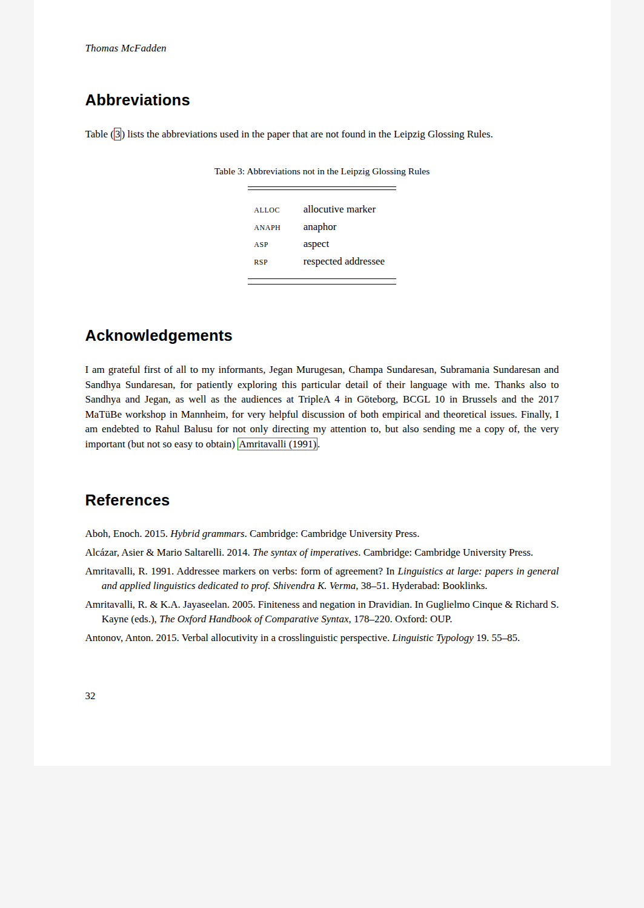Thomas McFadden
Abbreviations
Table (3) lists the abbreviations used in the paper that are not found in the Leipzig Glossing Rules.
Table 3: Abbreviations not in the Leipzig Glossing Rules
| alloc | allocutive marker |
| anaph | anaphor |
| asp | aspect |
| rsp | respected addressee |
Acknowledgements
I am grateful first of all to my informants, Jegan Murugesan, Champa Sundaresan, Subramania Sundaresan and Sandhya Sundaresan, for patiently exploring this particular detail of their language with me. Thanks also to Sandhya and Jegan, as well as the audiences at TripleA 4 in Göteborg, BCGL 10 in Brussels and the 2017 MaTüBe workshop in Mannheim, for very helpful discussion of both empirical and theoretical issues. Finally, I am endebted to Rahul Balusu for not only directing my attention to, but also sending me a copy of, the very important (but not so easy to obtain) Amritavalli (1991).
References
Aboh, Enoch. 2015. Hybrid grammars. Cambridge: Cambridge University Press.
Alcázar, Asier & Mario Saltarelli. 2014. The syntax of imperatives. Cambridge: Cambridge University Press.
Amritavalli, R. 1991. Addressee markers on verbs: form of agreement? In Linguistics at large: papers in general and applied linguistics dedicated to prof. Shivendra K. Verma, 38–51. Hyderabad: Booklinks.
Amritavalli, R. & K.A. Jayaseelan. 2005. Finiteness and negation in Dravidian. In Guglielmo Cinque & Richard S. Kayne (eds.), The Oxford Handbook of Comparative Syntax, 178–220. Oxford: OUP.
Antonov, Anton. 2015. Verbal allocutivity in a crosslinguistic perspective. Linguistic Typology 19. 55–85.
32